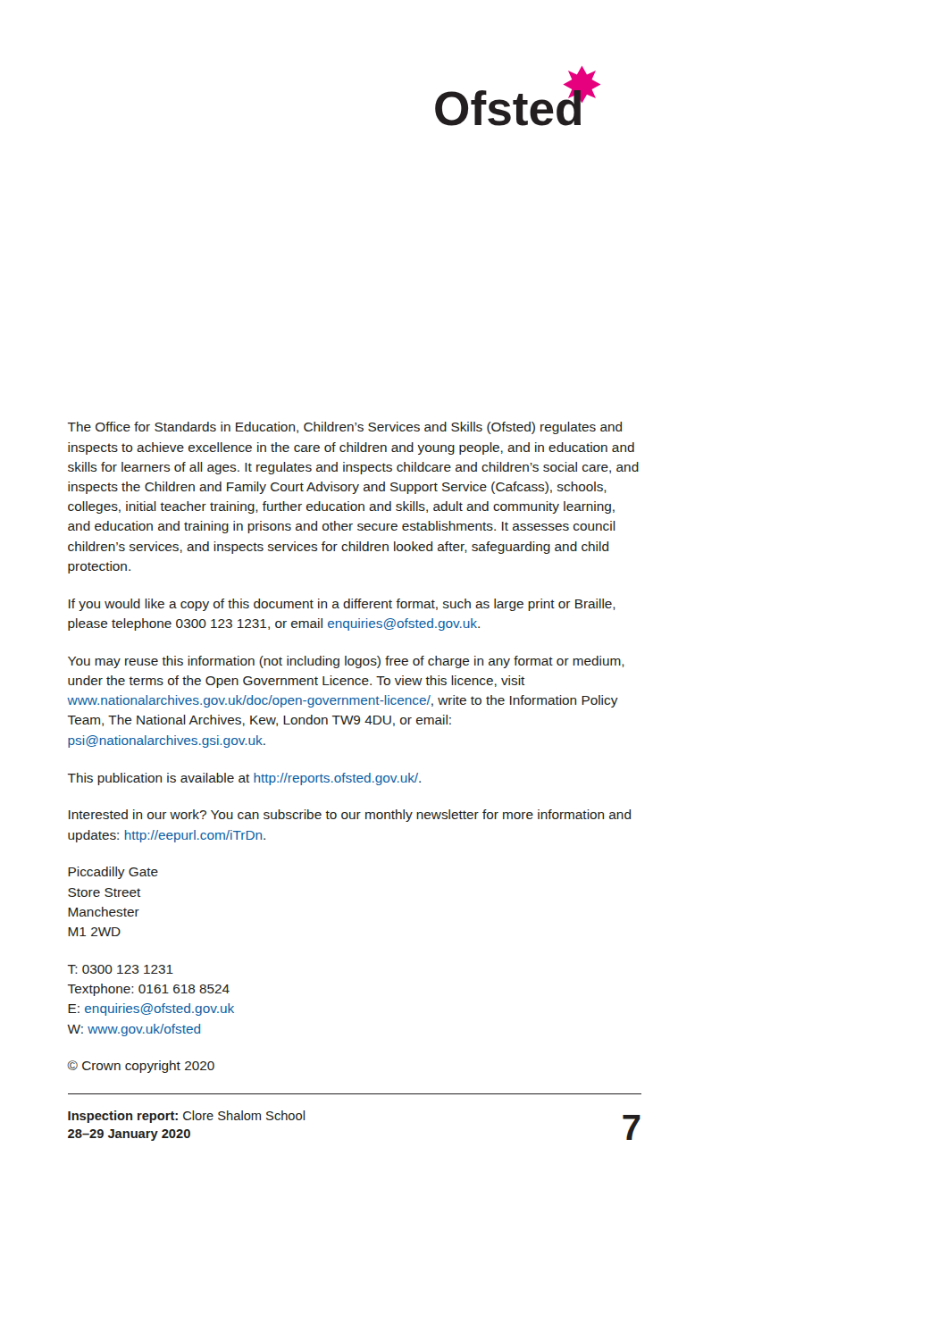The Office for Standards in Education, Children’s Services and Skills (Ofsted) regulates and inspects to achieve excellence in the care of children and young people, and in education and skills for learners of all ages. It regulates and inspects childcare and children’s social care, and inspects the Children and Family Court Advisory and Support Service (Cafcass), schools, colleges, initial teacher training, further education and skills, adult and community learning, and education and training in prisons and other secure establishments. It assesses council children’s services, and inspects services for children looked after, safeguarding and child protection.
If you would like a copy of this document in a different format, such as large print or Braille, please telephone 0300 123 1231, or email enquiries@ofsted.gov.uk.
You may reuse this information (not including logos) free of charge in any format or medium, under the terms of the Open Government Licence. To view this licence, visit www.nationalarchives.gov.uk/doc/open-government-licence/, write to the Information Policy Team, The National Archives, Kew, London TW9 4DU, or email: psi@nationalarchives.gsi.gov.uk.
This publication is available at http://reports.ofsted.gov.uk/.
Interested in our work? You can subscribe to our monthly newsletter for more information and updates: http://eepurl.com/iTrDn.
Piccadilly Gate
Store Street
Manchester
M1 2WD
T: 0300 123 1231
Textphone: 0161 618 8524
E: enquiries@ofsted.gov.uk
W: www.gov.uk/ofsted
© Crown copyright 2020
Inspection report: Clore Shalom School
28–29 January 2020
7